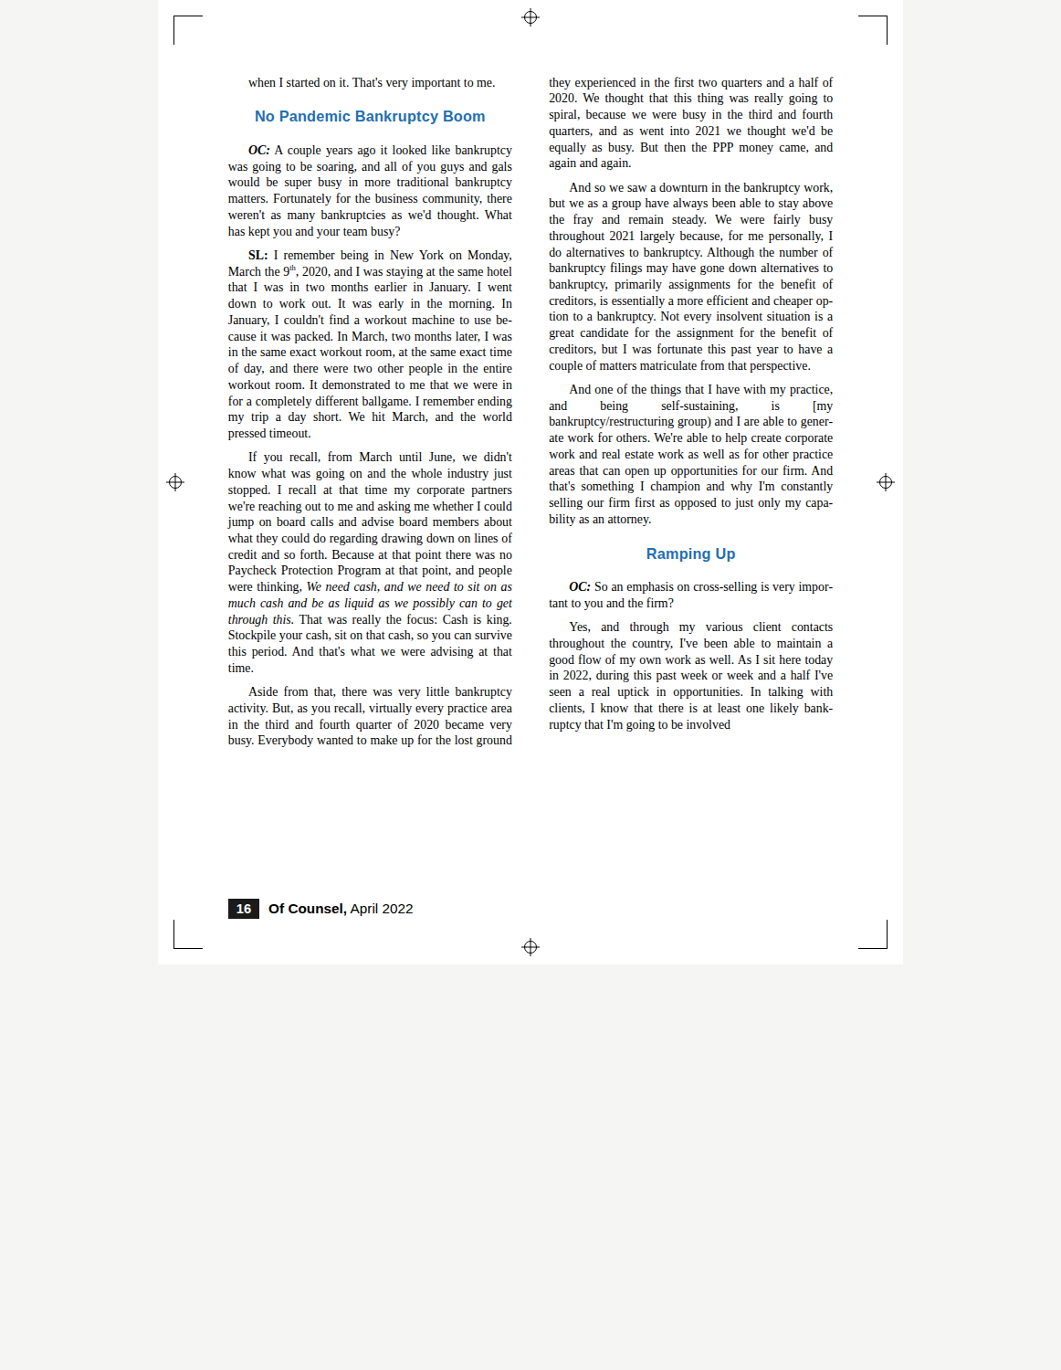when I started on it. That's very important to me.
No Pandemic Bankruptcy Boom
OC: A couple years ago it looked like bankruptcy was going to be soaring, and all of you guys and gals would be super busy in more traditional bankruptcy matters. Fortunately for the business community, there weren't as many bankruptcies as we'd thought. What has kept you and your team busy?
SL: I remember being in New York on Monday, March the 9th, 2020, and I was staying at the same hotel that I was in two months earlier in January. I went down to work out. It was early in the morning. In January, I couldn't find a workout machine to use because it was packed. In March, two months later, I was in the same exact workout room, at the same exact time of day, and there were two other people in the entire workout room. It demonstrated to me that we were in for a completely different ballgame. I remember ending my trip a day short. We hit March, and the world pressed timeout.
If you recall, from March until June, we didn't know what was going on and the whole industry just stopped. I recall at that time my corporate partners we're reaching out to me and asking me whether I could jump on board calls and advise board members about what they could do regarding drawing down on lines of credit and so forth. Because at that point there was no Paycheck Protection Program at that point, and people were thinking, We need cash, and we need to sit on as much cash and be as liquid as we possibly can to get through this. That was really the focus: Cash is king. Stockpile your cash, sit on that cash, so you can survive this period. And that's what we were advising at that time.
Aside from that, there was very little bankruptcy activity. But, as you recall, virtually every practice area in the third and fourth quarter of 2020 became very busy. Everybody wanted to make up for the lost ground they experienced in the first two quarters and a half of 2020. We thought that this thing was really going to spiral, because we were busy in the third and fourth quarters, and as went into 2021 we thought we'd be equally as busy. But then the PPP money came, and again and again.
And so we saw a downturn in the bankruptcy work, but we as a group have always been able to stay above the fray and remain steady. We were fairly busy throughout 2021 largely because, for me personally, I do alternatives to bankruptcy. Although the number of bankruptcy filings may have gone down alternatives to bankruptcy, primarily assignments for the benefit of creditors, is essentially a more efficient and cheaper option to a bankruptcy. Not every insolvent situation is a great candidate for the assignment for the benefit of creditors, but I was fortunate this past year to have a couple of matters matriculate from that perspective.
And one of the things that I have with my practice, and being self-sustaining, is [my bankruptcy/restructuring group) and I are able to generate work for others. We're able to help create corporate work and real estate work as well as for other practice areas that can open up opportunities for our firm. And that's something I champion and why I'm constantly selling our firm first as opposed to just only my capability as an attorney.
Ramping Up
OC: So an emphasis on cross-selling is very important to you and the firm?
Yes, and through my various client contacts throughout the country, I've been able to maintain a good flow of my own work as well. As I sit here today in 2022, during this past week or week and a half I've seen a real uptick in opportunities. In talking with clients, I know that there is at least one likely bankruptcy that I'm going to be involved
16 Of Counsel, April 2022